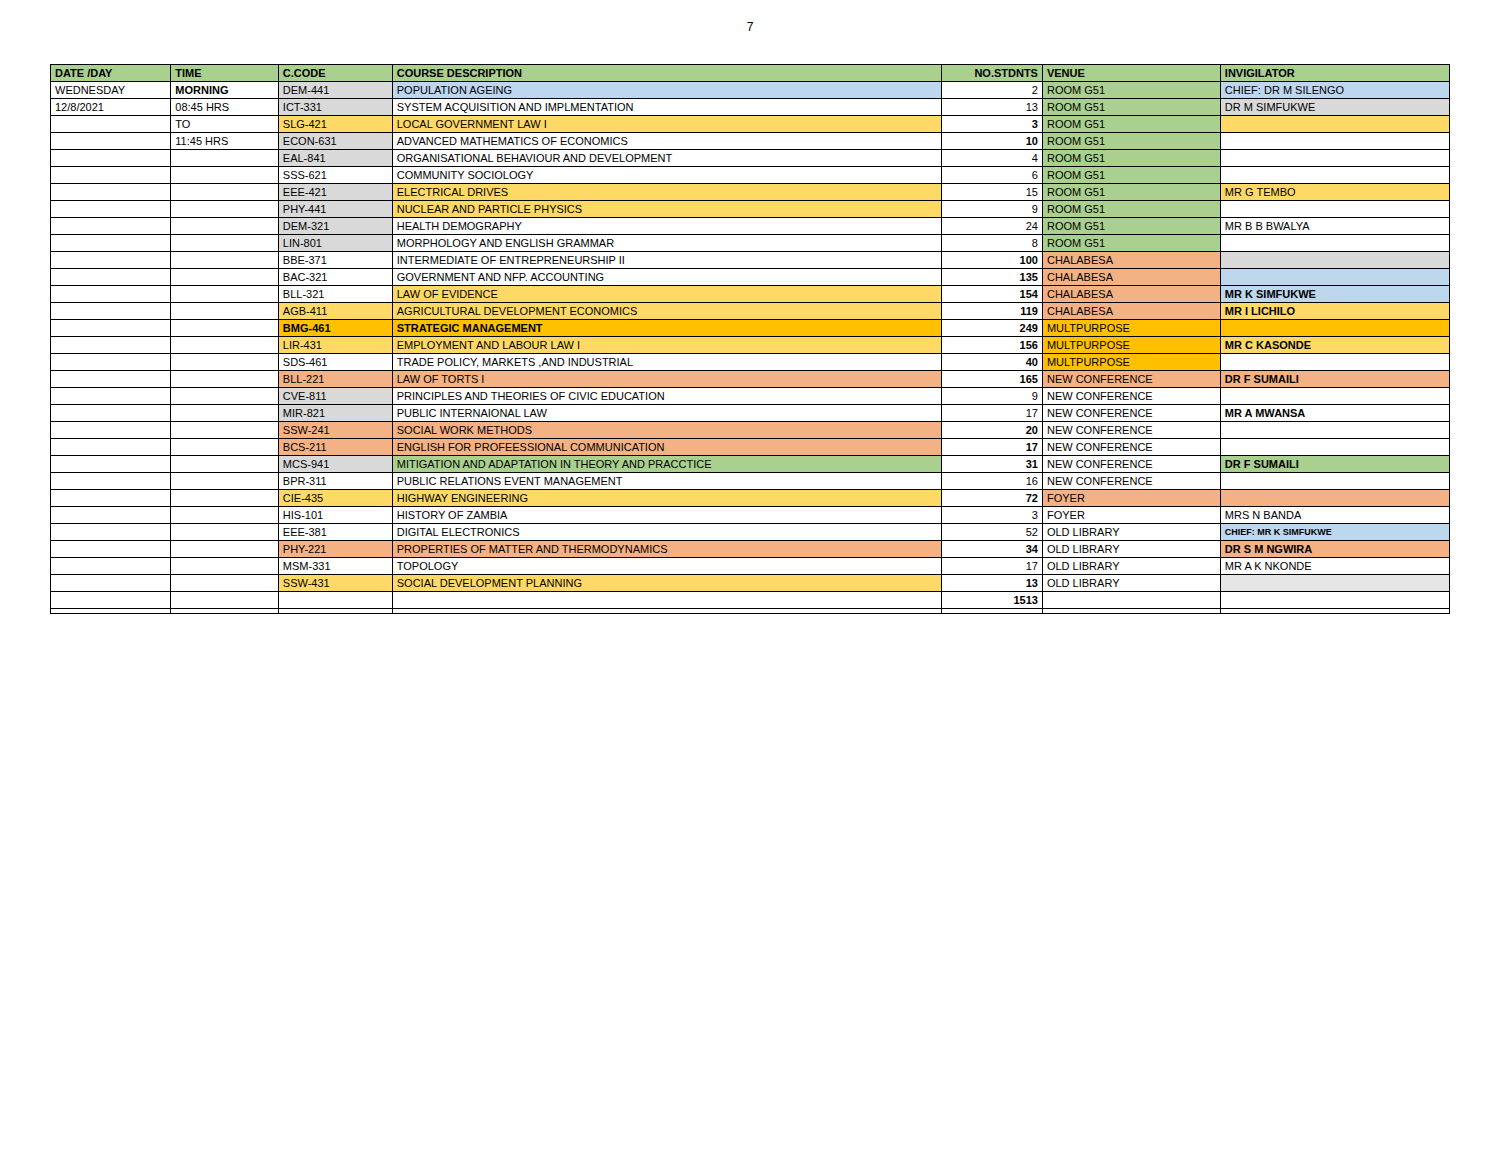7
| DATE /DAY | TIME | C.CODE | COURSE DESCRIPTION | NO.STDNTS | VENUE | INVIGILATOR |
| --- | --- | --- | --- | --- | --- | --- |
| WEDNESDAY | MORNING | DEM-441 | POPULATION AGEING | 2 | ROOM G51 | CHIEF: DR M SILENGO |
| 12/8/2021 | 08:45 HRS | ICT-331 | SYSTEM ACQUISITION AND IMPLMENTATION | 13 | ROOM G51 | DR M SIMFUKWE |
| | TO | SLG-421 | LOCAL GOVERNMENT LAW I | 3 | ROOM G51 | |
| | 11:45 HRS | ECON-631 | ADVANCED MATHEMATICS OF ECONOMICS | 10 | ROOM G51 | |
| | | EAL-841 | ORGANISATIONAL BEHAVIOUR AND DEVELOPMENT | 4 | ROOM G51 | |
| | | SSS-621 | COMMUNITY SOCIOLOGY | 6 | ROOM G51 | |
| | | EEE-421 | ELECTRICAL DRIVES | 15 | ROOM G51 | MR G TEMBO |
| | | PHY-441 | NUCLEAR AND PARTICLE PHYSICS | 9 | ROOM G51 | |
| | | DEM-321 | HEALTH DEMOGRAPHY | 24 | ROOM G51 | MR B B BWALYA |
| | | LIN-801 | MORPHOLOGY AND ENGLISH GRAMMAR | 8 | ROOM G51 | |
| | | BBE-371 | INTERMEDIATE OF ENTREPRENEURSHIP II | 100 | CHALABESA | |
| | | BAC-321 | GOVERNMENT AND NFP. ACCOUNTING | 135 | CHALABESA | |
| | | BLL-321 | LAW OF EVIDENCE | 154 | CHALABESA | MR K SIMFUKWE |
| | | AGB-411 | AGRICULTURAL DEVELOPMENT ECONOMICS | 119 | CHALABESA | MR I LICHILO |
| | | BMG-461 | STRATEGIC MANAGEMENT | 249 | MULTPURPOSE | |
| | | LIR-431 | EMPLOYMENT AND LABOUR LAW I | 156 | MULTPURPOSE | MR C KASONDE |
| | | SDS-461 | TRADE POLICY, MARKETS ,AND INDUSTRIAL | 40 | MULTPURPOSE | |
| | | BLL-221 | LAW OF TORTS I | 165 | NEW CONFERENCE | DR F SUMAILI |
| | | CVE-811 | PRINCIPLES AND THEORIES OF CIVIC EDUCATION | 9 | NEW CONFERENCE | |
| | | MIR-821 | PUBLIC INTERNAIONAL LAW | 17 | NEW CONFERENCE | MR A MWANSA |
| | | SSW-241 | SOCIAL WORK METHODS | 20 | NEW CONFERENCE | |
| | | BCS-211 | ENGLISH FOR PROFEESSIONAL COMMUNICATION | 17 | NEW CONFERENCE | |
| | | MCS-941 | MITIGATION AND ADAPTATION IN THEORY AND PRACCTICE | 31 | NEW CONFERENCE | DR F SUMAILI |
| | | BPR-311 | PUBLIC RELATIONS EVENT MANAGEMENT | 16 | NEW CONFERENCE | |
| | | CIE-435 | HIGHWAY ENGINEERING | 72 | FOYER | |
| | | HIS-101 | HISTORY OF ZAMBIA | 3 | FOYER | MRS N BANDA |
| | | EEE-381 | DIGITAL ELECTRONICS | 52 | OLD LIBRARY | CHIEF: MR K SIMFUKWE |
| | | PHY-221 | PROPERTIES OF MATTER AND THERMODYNAMICS | 34 | OLD LIBRARY | DR S M NGWIRA |
| | | MSM-331 | TOPOLOGY | 17 | OLD LIBRARY | MR A K NKONDE |
| | | SSW-431 | SOCIAL DEVELOPMENT PLANNING | 13 | OLD LIBRARY | |
| | | | | 1513 | | |